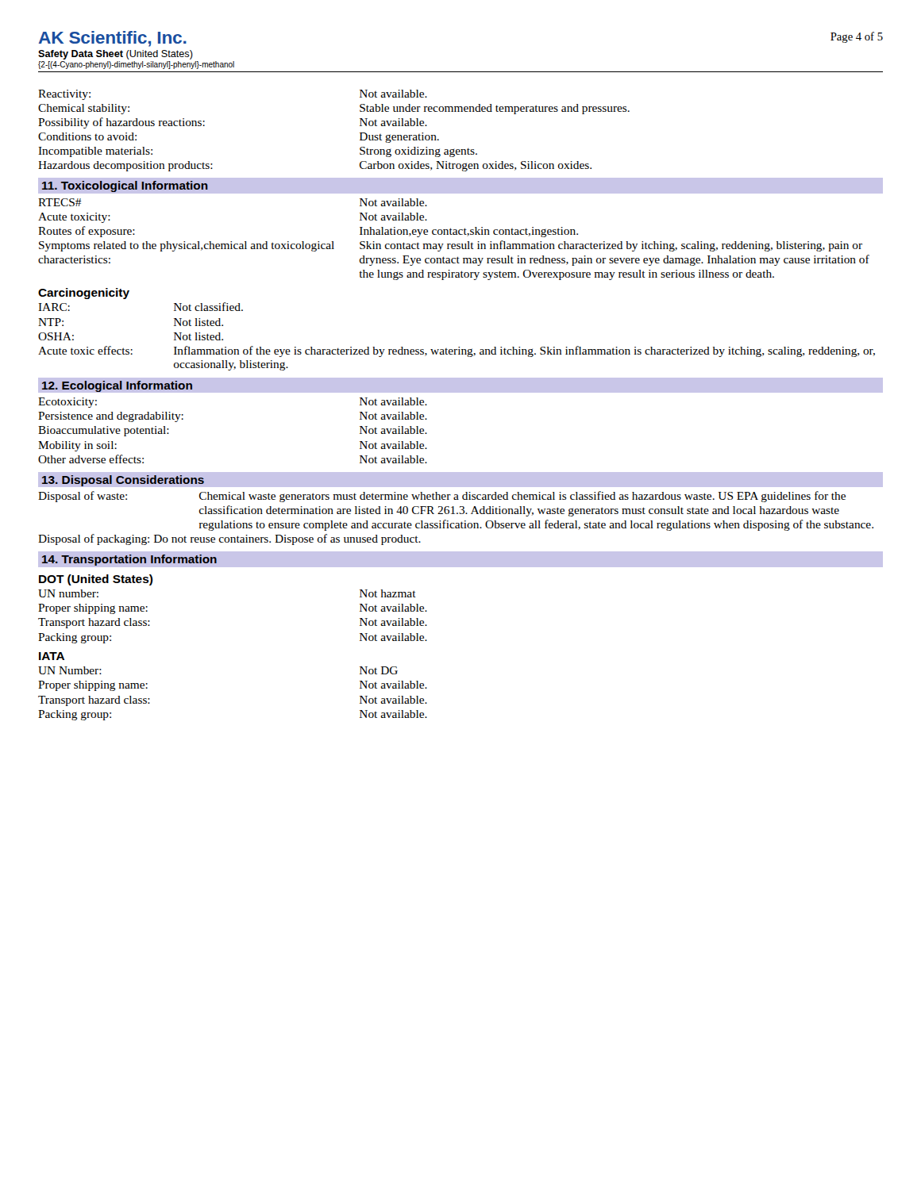Page 4 of 5
AK Scientific, Inc.
Safety Data Sheet (United States)
{2-[(4-Cyano-phenyl)-dimethyl-silanyl]-phenyl}-methanol
| Reactivity: | Not available. |
| Chemical stability: | Stable under recommended temperatures and pressures. |
| Possibility of hazardous reactions: | Not available. |
| Conditions to avoid: | Dust generation. |
| Incompatible materials: | Strong oxidizing agents. |
| Hazardous decomposition products: | Carbon oxides, Nitrogen oxides, Silicon oxides. |
11. Toxicological Information
| RTECS# | Not available. |
| Acute toxicity: | Not available. |
| Routes of exposure: | Inhalation,eye contact,skin contact,ingestion. |
| Symptoms related to the physical,chemical and toxicological characteristics: | Skin contact may result in inflammation characterized by itching, scaling, reddening, blistering, pain or dryness. Eye contact may result in redness, pain or severe eye damage. Inhalation may cause irritation of the lungs and respiratory system. Overexposure may result in serious illness or death. |
Carcinogenicity
| IARC: | Not classified. |
| NTP: | Not listed. |
| OSHA: | Not listed. |
| Acute toxic effects: | Inflammation of the eye is characterized by redness, watering, and itching. Skin inflammation is characterized by itching, scaling, reddening, or, occasionally, blistering. |
12. Ecological Information
| Ecotoxicity: | Not available. |
| Persistence and degradability: | Not available. |
| Bioaccumulative potential: | Not available. |
| Mobility in soil: | Not available. |
| Other adverse effects: | Not available. |
13. Disposal Considerations
| Disposal of waste: | Chemical waste generators must determine whether a discarded chemical is classified as hazardous waste. US EPA guidelines for the classification determination are listed in 40 CFR 261.3. Additionally, waste generators must consult state and local hazardous waste regulations to ensure complete and accurate classification. Observe all federal, state and local regulations when disposing of the substance. |
| Disposal of packaging: Do not reuse containers. Dispose of as unused product. |
14. Transportation Information
DOT (United States)
| UN number: | Not hazmat |
| Proper shipping name: | Not available. |
| Transport hazard class: | Not available. |
| Packing group: | Not available. |
IATA
| UN Number: | Not DG |
| Proper shipping name: | Not available. |
| Transport hazard class: | Not available. |
| Packing group: | Not available. |